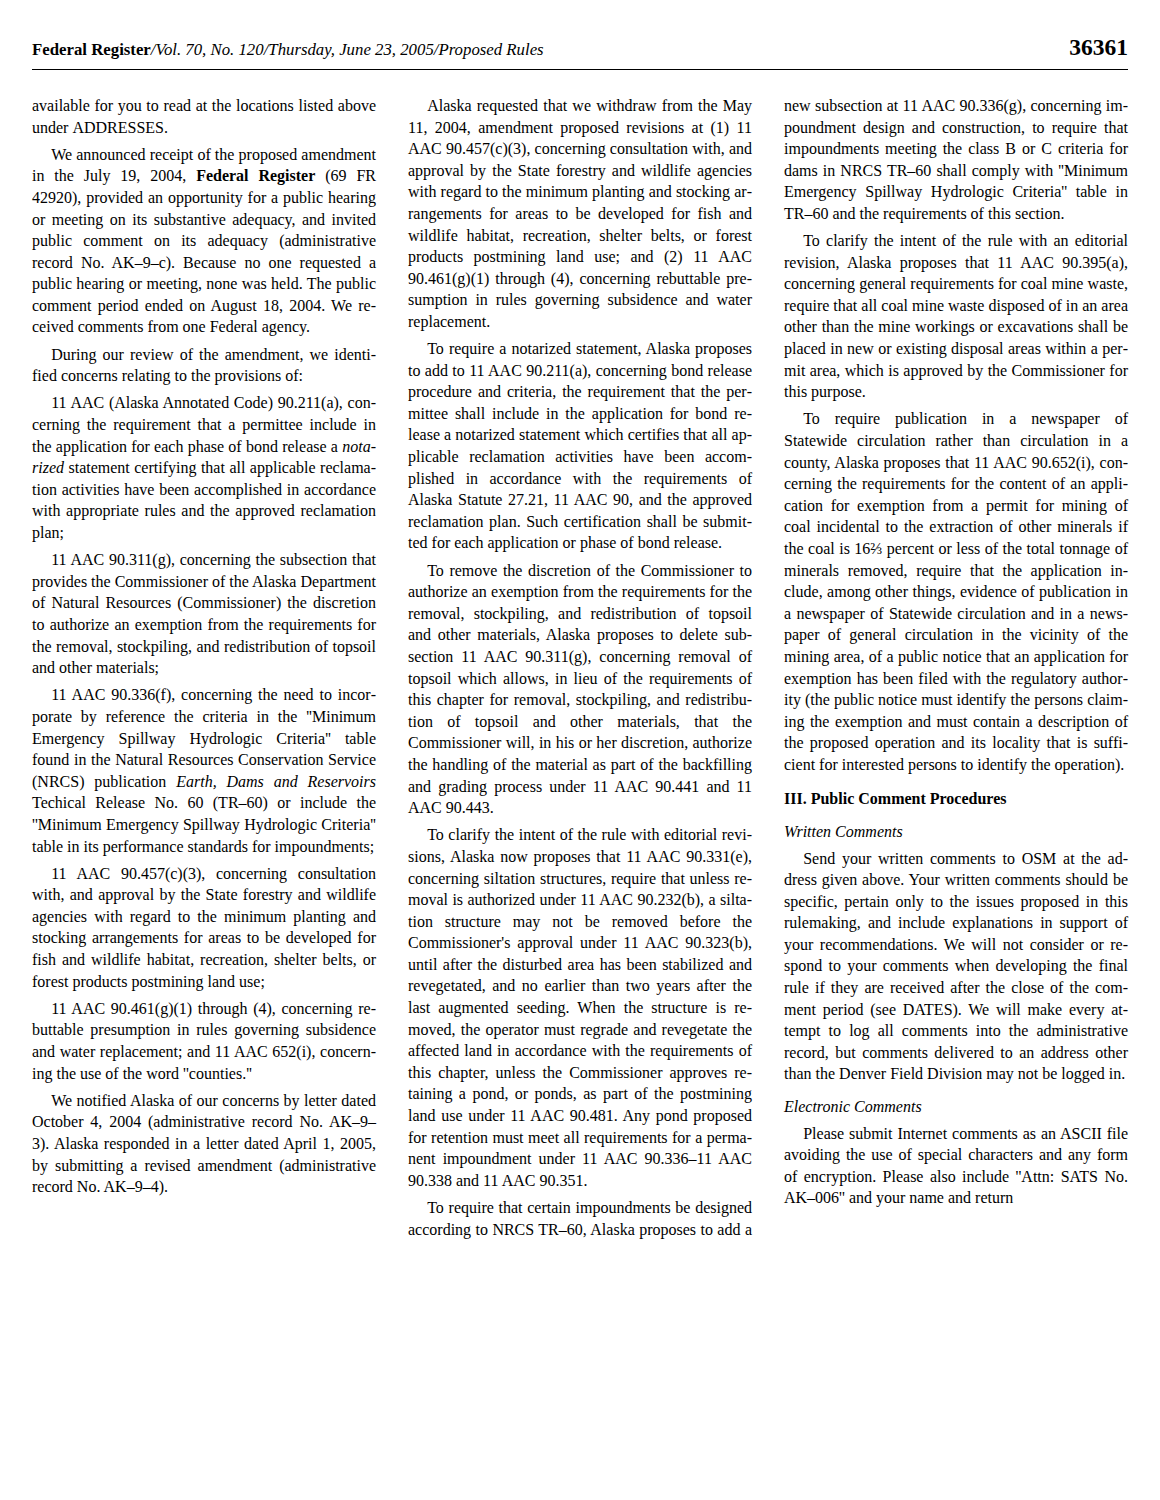Federal Register/Vol. 70, No. 120/Thursday, June 23, 2005/Proposed Rules
36361
available for you to read at the locations listed above under ADDRESSES.
We announced receipt of the proposed amendment in the July 19, 2004, Federal Register (69 FR 42920), provided an opportunity for a public hearing or meeting on its substantive adequacy, and invited public comment on its adequacy (administrative record No. AK–9–c). Because no one requested a public hearing or meeting, none was held. The public comment period ended on August 18, 2004. We received comments from one Federal agency.
During our review of the amendment, we identified concerns relating to the provisions of:
11 AAC (Alaska Annotated Code) 90.211(a), concerning the requirement that a permittee include in the application for each phase of bond release a notarized statement certifying that all applicable reclamation activities have been accomplished in accordance with appropriate rules and the approved reclamation plan;
11 AAC 90.311(g), concerning the subsection that provides the Commissioner of the Alaska Department of Natural Resources (Commissioner) the discretion to authorize an exemption from the requirements for the removal, stockpiling, and redistribution of topsoil and other materials;
11 AAC 90.336(f), concerning the need to incorporate by reference the criteria in the ''Minimum Emergency Spillway Hydrologic Criteria'' table found in the Natural Resources Conservation Service (NRCS) publication Earth, Dams and Reservoirs Techical Release No. 60 (TR–60) or include the ''Minimum Emergency Spillway Hydrologic Criteria'' table in its performance standards for impoundments;
11 AAC 90.457(c)(3), concerning consultation with, and approval by the State forestry and wildlife agencies with regard to the minimum planting and stocking arrangements for areas to be developed for fish and wildlife habitat, recreation, shelter belts, or forest products postmining land use;
11 AAC 90.461(g)(1) through (4), concerning rebuttable presumption in rules governing subsidence and water replacement; and 11 AAC 652(i), concerning the use of the word ''counties.''
We notified Alaska of our concerns by letter dated October 4, 2004 (administrative record No. AK–9–3). Alaska responded in a letter dated April 1, 2005, by submitting a revised amendment (administrative record No. AK–9–4).
Alaska requested that we withdraw from the May 11, 2004, amendment proposed revisions at (1) 11 AAC 90.457(c)(3), concerning consultation with, and approval by the State forestry and wildlife agencies with regard to the minimum planting and stocking arrangements for areas to be developed for fish and wildlife habitat, recreation, shelter belts, or forest products postmining land use; and (2) 11 AAC 90.461(g)(1) through (4), concerning rebuttable presumption in rules governing subsidence and water replacement.
To require a notarized statement, Alaska proposes to add to 11 AAC 90.211(a), concerning bond release procedure and criteria, the requirement that the permittee shall include in the application for bond release a notarized statement which certifies that all applicable reclamation activities have been accomplished in accordance with the requirements of Alaska Statute 27.21, 11 AAC 90, and the approved reclamation plan. Such certification shall be submitted for each application or phase of bond release.
To remove the discretion of the Commissioner to authorize an exemption from the requirements for the removal, stockpiling, and redistribution of topsoil and other materials, Alaska proposes to delete subsection 11 AAC 90.311(g), concerning removal of topsoil which allows, in lieu of the requirements of this chapter for removal, stockpiling, and redistribution of topsoil and other materials, that the Commissioner will, in his or her discretion, authorize the handling of the material as part of the backfilling and grading process under 11 AAC 90.441 and 11 AAC 90.443.
To clarify the intent of the rule with editorial revisions, Alaska now proposes that 11 AAC 90.331(e), concerning siltation structures, require that unless removal is authorized under 11 AAC 90.232(b), a siltation structure may not be removed before the Commissioner's approval under 11 AAC 90.323(b), until after the disturbed area has been stabilized and revegetated, and no earlier than two years after the last augmented seeding. When the structure is removed, the operator must regrade and revegetate the affected land in accordance with the requirements of this chapter, unless the Commissioner approves retaining a pond, or ponds, as part of the postmining land use under 11 AAC 90.481. Any pond proposed for retention must meet all requirements for a permanent impoundment under 11 AAC 90.336–11 AAC 90.338 and 11 AAC 90.351.
To require that certain impoundments be designed according to NRCS TR–60, Alaska proposes to add a new subsection at 11 AAC 90.336(g), concerning impoundment design and construction, to require that impoundments meeting the class B or C criteria for dams in NRCS TR–60 shall comply with ''Minimum Emergency Spillway Hydrologic Criteria'' table in TR–60 and the requirements of this section.
To clarify the intent of the rule with an editorial revision, Alaska proposes that 11 AAC 90.395(a), concerning general requirements for coal mine waste, require that all coal mine waste disposed of in an area other than the mine workings or excavations shall be placed in new or existing disposal areas within a permit area, which is approved by the Commissioner for this purpose.
To require publication in a newspaper of Statewide circulation rather than circulation in a county, Alaska proposes that 11 AAC 90.652(i), concerning the requirements for the content of an application for exemption from a permit for mining of coal incidental to the extraction of other minerals if the coal is 16⅔ percent or less of the total tonnage of minerals removed, require that the application include, among other things, evidence of publication in a newspaper of Statewide circulation and in a newspaper of general circulation in the vicinity of the mining area, of a public notice that an application for exemption has been filed with the regulatory authority (the public notice must identify the persons claiming the exemption and must contain a description of the proposed operation and its locality that is sufficient for interested persons to identify the operation).
III. Public Comment Procedures
Written Comments
Send your written comments to OSM at the address given above. Your written comments should be specific, pertain only to the issues proposed in this rulemaking, and include explanations in support of your recommendations. We will not consider or respond to your comments when developing the final rule if they are received after the close of the comment period (see DATES). We will make every attempt to log all comments into the administrative record, but comments delivered to an address other than the Denver Field Division may not be logged in.
Electronic Comments
Please submit Internet comments as an ASCII file avoiding the use of special characters and any form of encryption. Please also include ''Attn: SATS No. AK–006'' and your name and return